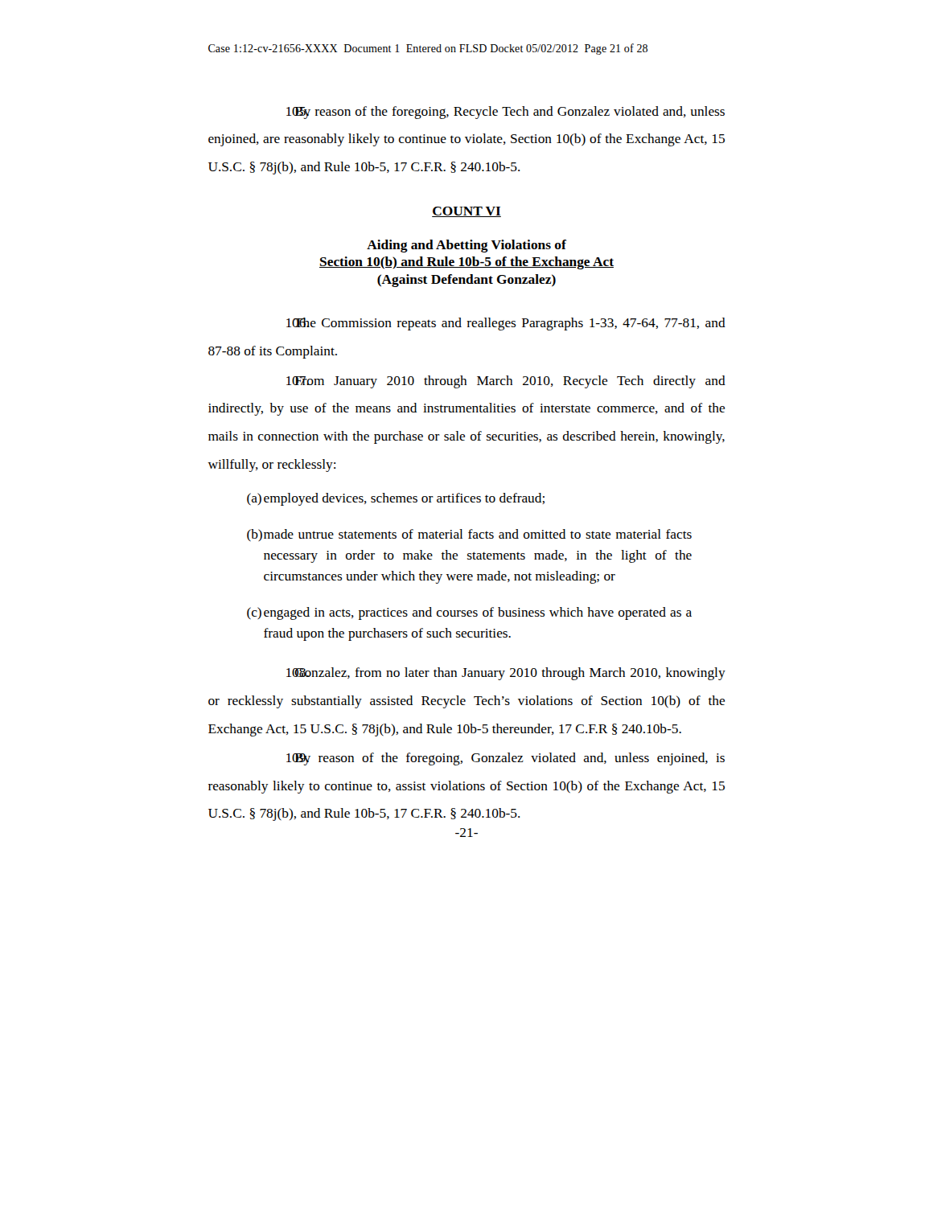Case 1:12-cv-21656-XXXX Document 1 Entered on FLSD Docket 05/02/2012 Page 21 of 28
105. By reason of the foregoing, Recycle Tech and Gonzalez violated and, unless enjoined, are reasonably likely to continue to violate, Section 10(b) of the Exchange Act, 15 U.S.C. § 78j(b), and Rule 10b-5, 17 C.F.R. § 240.10b-5.
COUNT VI
Aiding and Abetting Violations of
Section 10(b) and Rule 10b-5 of the Exchange Act
(Against Defendant Gonzalez)
106. The Commission repeats and realleges Paragraphs 1-33, 47-64, 77-81, and 87-88 of its Complaint.
107. From January 2010 through March 2010, Recycle Tech directly and indirectly, by use of the means and instrumentalities of interstate commerce, and of the mails in connection with the purchase or sale of securities, as described herein, knowingly, willfully, or recklessly:
(a)
employed devices, schemes or artifices to defraud;
(b)
made untrue statements of material facts and omitted to state material facts necessary in order to make the statements made, in the light of the circumstances under which they were made, not misleading; or
(c)
engaged in acts, practices and courses of business which have operated as a fraud upon the purchasers of such securities.
108. Gonzalez, from no later than January 2010 through March 2010, knowingly or recklessly substantially assisted Recycle Tech’s violations of Section 10(b) of the Exchange Act, 15 U.S.C. § 78j(b), and Rule 10b-5 thereunder, 17 C.F.R § 240.10b-5.
109. By reason of the foregoing, Gonzalez violated and, unless enjoined, is reasonably likely to continue to, assist violations of Section 10(b) of the Exchange Act, 15 U.S.C. § 78j(b), and Rule 10b-5, 17 C.F.R. § 240.10b-5.
-21-